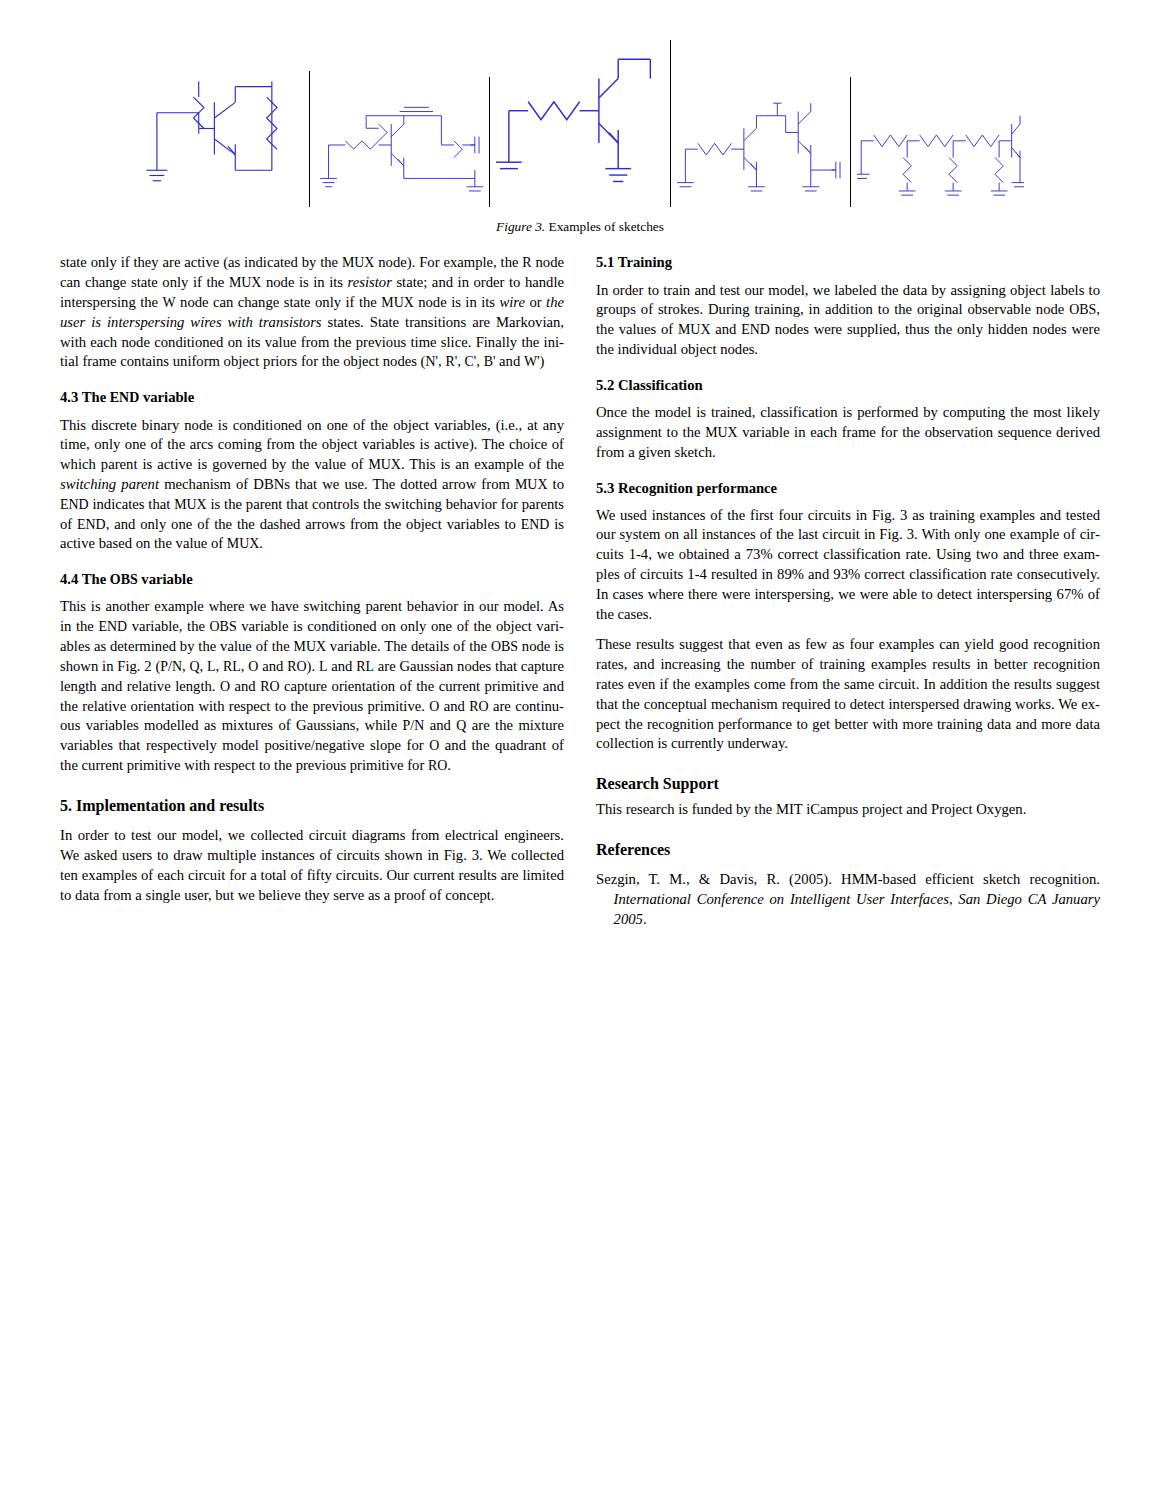Figure 3. Examples of sketches
state only if they are active (as indicated by the MUX node). For example, the R node can change state only if the MUX node is in its resistor state; and in order to handle interspersing the W node can change state only if the MUX node is in its wire or the user is interspersing wires with transistors states. State transitions are Markovian, with each node conditioned on its value from the previous time slice. Finally the initial frame contains uniform object priors for the object nodes (N', R', C', B' and W')
4.3 The END variable
This discrete binary node is conditioned on one of the object variables, (i.e., at any time, only one of the arcs coming from the object variables is active). The choice of which parent is active is governed by the value of MUX. This is an example of the switching parent mechanism of DBNs that we use. The dotted arrow from MUX to END indicates that MUX is the parent that controls the switching behavior for parents of END, and only one of the the dashed arrows from the object variables to END is active based on the value of MUX.
4.4 The OBS variable
This is another example where we have switching parent behavior in our model. As in the END variable, the OBS variable is conditioned on only one of the object variables as determined by the value of the MUX variable. The details of the OBS node is shown in Fig. 2 (P/N, Q, L, RL, O and RO). L and RL are Gaussian nodes that capture length and relative length. O and RO capture orientation of the current primitive and the relative orientation with respect to the previous primitive. O and RO are continuous variables modelled as mixtures of Gaussians, while P/N and Q are the mixture variables that respectively model positive/negative slope for O and the quadrant of the current primitive with respect to the previous primitive for RO.
5. Implementation and results
In order to test our model, we collected circuit diagrams from electrical engineers. We asked users to draw multiple instances of circuits shown in Fig. 3. We collected ten examples of each circuit for a total of fifty circuits. Our current results are limited to data from a single user, but we believe they serve as a proof of concept.
5.1 Training
In order to train and test our model, we labeled the data by assigning object labels to groups of strokes. During training, in addition to the original observable node OBS, the values of MUX and END nodes were supplied, thus the only hidden nodes were the individual object nodes.
5.2 Classification
Once the model is trained, classification is performed by computing the most likely assignment to the MUX variable in each frame for the observation sequence derived from a given sketch.
5.3 Recognition performance
We used instances of the first four circuits in Fig. 3 as training examples and tested our system on all instances of the last circuit in Fig. 3. With only one example of circuits 1-4, we obtained a 73% correct classification rate. Using two and three examples of circuits 1-4 resulted in 89% and 93% correct classification rate consecutively. In cases where there were interspersing, we were able to detect interspersing 67% of the cases.
These results suggest that even as few as four examples can yield good recognition rates, and increasing the number of training examples results in better recognition rates even if the examples come from the same circuit. In addition the results suggest that the conceptual mechanism required to detect interspersed drawing works. We expect the recognition performance to get better with more training data and more data collection is currently underway.
Research Support
This research is funded by the MIT iCampus project and Project Oxygen.
References
Sezgin, T. M., & Davis, R. (2005). HMM-based efficient sketch recognition. International Conference on Intelligent User Interfaces, San Diego CA January 2005.